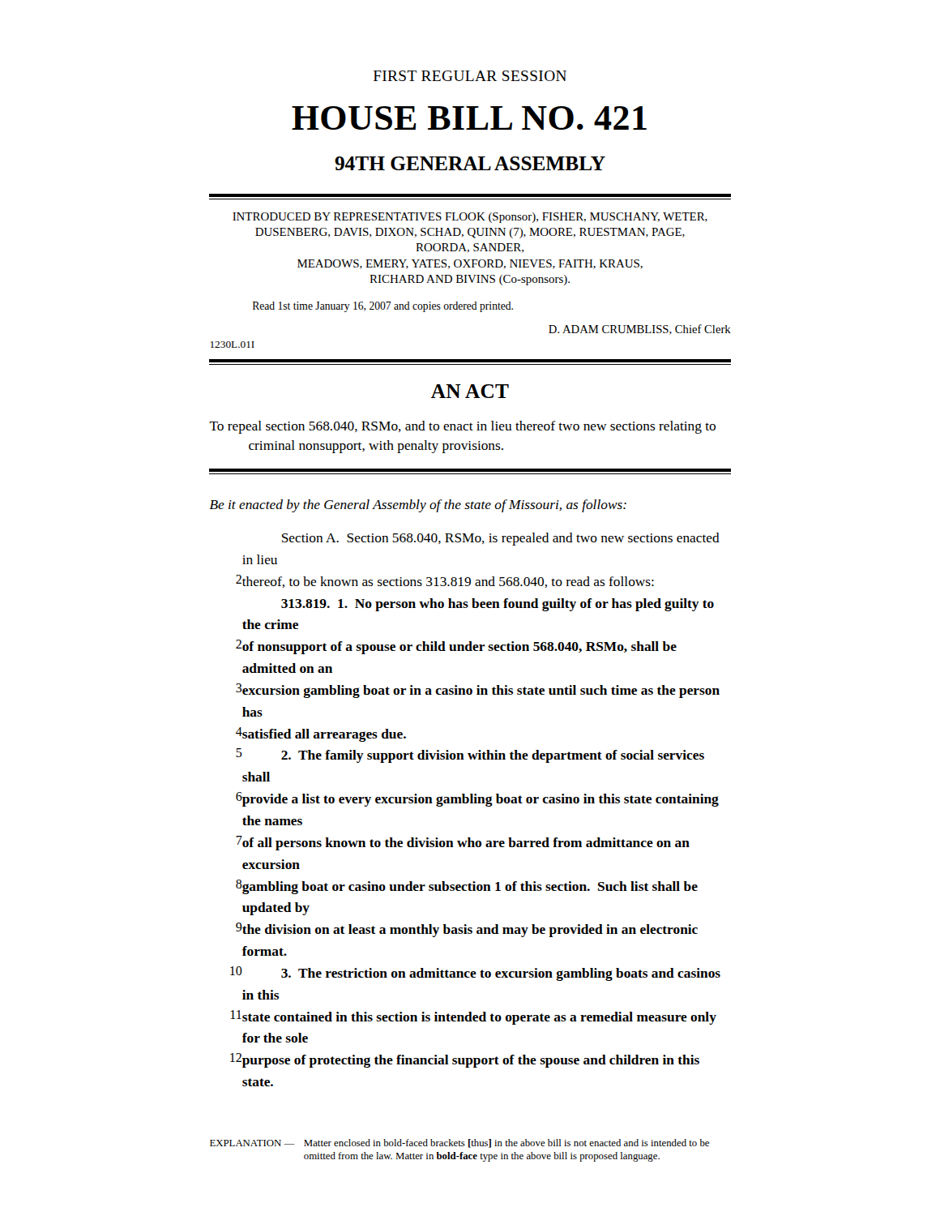FIRST REGULAR SESSION
HOUSE BILL NO. 421
94TH GENERAL ASSEMBLY
INTRODUCED BY REPRESENTATIVES FLOOK (Sponsor), FISHER, MUSCHANY, WETER, DUSENBERG, DAVIS, DIXON, SCHAD, QUINN (7), MOORE, RUESTMAN, PAGE, ROORDA, SANDER, MEADOWS, EMERY, YATES, OXFORD, NIEVES, FAITH, KRAUS, RICHARD AND BIVINS (Co-sponsors).
Read 1st time January 16, 2007 and copies ordered printed.
D. ADAM CRUMBLISS, Chief Clerk
1230L.01I
AN ACT
To repeal section 568.040, RSMo, and to enact in lieu thereof two new sections relating to criminal nonsupport, with penalty provisions.
Be it enacted by the General Assembly of the state of Missouri, as follows:
| | Section A. Section 568.040, RSMo, is repealed and two new sections enacted in lieu |
| 2 | thereof, to be known as sections 313.819 and 568.040, to read as follows: |
| | 313.819. 1. No person who has been found guilty of or has pled guilty to the crime |
| 2 | of nonsupport of a spouse or child under section 568.040, RSMo, shall be admitted on an |
| 3 | excursion gambling boat or in a casino in this state until such time as the person has |
| 4 | satisfied all arrearages due. |
| 5 | 2. The family support division within the department of social services shall |
| 6 | provide a list to every excursion gambling boat or casino in this state containing the names |
| 7 | of all persons known to the division who are barred from admittance on an excursion |
| 8 | gambling boat or casino under subsection 1 of this section. Such list shall be updated by |
| 9 | the division on at least a monthly basis and may be provided in an electronic format. |
| 10 | 3. The restriction on admittance to excursion gambling boats and casinos in this |
| 11 | state contained in this section is intended to operate as a remedial measure only for the sole |
| 12 | purpose of protecting the financial support of the spouse and children in this state. |
| EXPLANATION — | Matter enclosed in bold-faced brackets [ thus ] in the above bill is not enacted and is intended to be omitted from the law. Matter in bold-face type in the above bill is proposed language. |